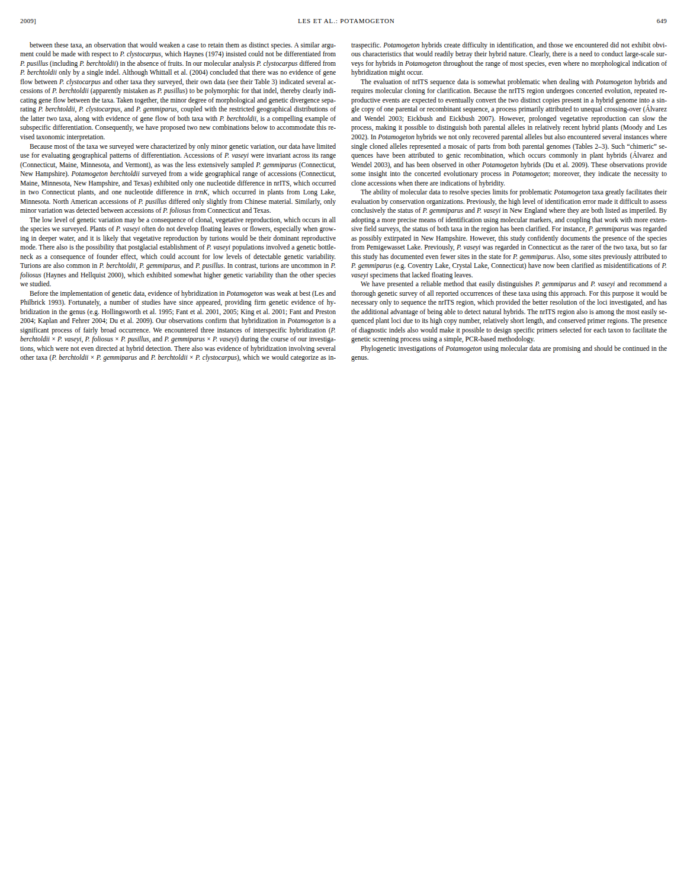2009]
LES ET AL.: POTAMOGETON
649
between these taxa, an observation that would weaken a case to retain them as distinct species. A similar argument could be made with respect to P. clystocarpus, which Haynes (1974) insisted could not be differentiated from P. pusillus (including P. berchtoldii) in the absence of fruits. In our molecular analysis P. clystocarpus differed from P. berchtoldii only by a single indel. Although Whittall et al. (2004) concluded that there was no evidence of gene flow between P. clystocarpus and other taxa they surveyed, their own data (see their Table 3) indicated several accessions of P. berchtoldii (apparently mistaken as P. pusillus) to be polymorphic for that indel, thereby clearly indicating gene flow between the taxa. Taken together, the minor degree of morphological and genetic divergence separating P. berchtoldii, P. clystocarpus, and P. gemmiparus, coupled with the restricted geographical distributions of the latter two taxa, along with evidence of gene flow of both taxa with P. berchtoldii, is a compelling example of subspecific differentiation. Consequently, we have proposed two new combinations below to accommodate this revised taxonomic interpretation.
Because most of the taxa we surveyed were characterized by only minor genetic variation, our data have limited use for evaluating geographical patterns of differentiation. Accessions of P. vaseyi were invariant across its range (Connecticut, Maine, Minnesota, and Vermont), as was the less extensively sampled P. gemmiparus (Connecticut, New Hampshire). Potamogeton berchtoldii surveyed from a wide geographical range of accessions (Connecticut, Maine, Minnesota, New Hampshire, and Texas) exhibited only one nucleotide difference in nrITS, which occurred in two Connecticut plants, and one nucleotide difference in trnK, which occurred in plants from Long Lake, Minnesota. North American accessions of P. pusillus differed only slightly from Chinese material. Similarly, only minor variation was detected between accessions of P. foliosus from Connecticut and Texas.
The low level of genetic variation may be a consequence of clonal, vegetative reproduction, which occurs in all the species we surveyed. Plants of P. vaseyi often do not develop floating leaves or flowers, especially when growing in deeper water, and it is likely that vegetative reproduction by turions would be their dominant reproductive mode. There also is the possibility that postglacial establishment of P. vaseyi populations involved a genetic bottleneck as a consequence of founder effect, which could account for low levels of detectable genetic variability. Turions are also common in P. berchtoldii, P. gemmiparus, and P. pusillus. In contrast, turions are uncommon in P. foliosus (Haynes and Hellquist 2000), which exhibited somewhat higher genetic variability than the other species we studied.
Before the implementation of genetic data, evidence of hybridization in Potamogeton was weak at best (Les and Philbrick 1993). Fortunately, a number of studies have since appeared, providing firm genetic evidence of hybridization in the genus (e.g. Hollingsworth et al. 1995; Fant et al. 2001, 2005; King et al. 2001; Fant and Preston 2004; Kaplan and Fehrer 2004; Du et al. 2009). Our observations confirm that hybridization in Potamogeton is a significant process of fairly broad occurrence. We encountered three instances of interspecific hybridization (P. berchtoldii × P. vaseyi, P. foliosus × P. pusillus, and P. gemmiparus × P. vaseyi) during the course of our investigations, which were not even directed at hybrid detection. There also was evidence of hybridization involving several other taxa (P. berchtoldii × P. gemmiparus and P. berchtoldii × P. clystocarpus), which we would categorize as intraspecific. Potamogeton hybrids create difficulty in identification, and those we encountered did not exhibit obvious characteristics that would readily betray their hybrid nature. Clearly, there is a need to conduct large-scale surveys for hybrids in Potamogeton throughout the range of most species, even where no morphological indication of hybridization might occur.
The evaluation of nrITS sequence data is somewhat problematic when dealing with Potamogeton hybrids and requires molecular cloning for clarification. Because the nrITS region undergoes concerted evolution, repeated reproductive events are expected to eventually convert the two distinct copies present in a hybrid genome into a single copy of one parental or recombinant sequence, a process primarily attributed to unequal crossing-over (Álvarez and Wendel 2003; Eickbush and Eickbush 2007). However, prolonged vegetative reproduction can slow the process, making it possible to distinguish both parental alleles in relatively recent hybrid plants (Moody and Les 2002). In Potamogeton hybrids we not only recovered parental alleles but also encountered several instances where single cloned alleles represented a mosaic of parts from both parental genomes (Tables 2–3). Such “chimeric” sequences have been attributed to genic recombination, which occurs commonly in plant hybrids (Álvarez and Wendel 2003), and has been observed in other Potamogeton hybrids (Du et al. 2009). These observations provide some insight into the concerted evolutionary process in Potamogeton; moreover, they indicate the necessity to clone accessions when there are indications of hybridity.
The ability of molecular data to resolve species limits for problematic Potamogeton taxa greatly facilitates their evaluation by conservation organizations. Previously, the high level of identification error made it difficult to assess conclusively the status of P. gemmiparus and P. vaseyi in New England where they are both listed as imperiled. By adopting a more precise means of identification using molecular markers, and coupling that work with more extensive field surveys, the status of both taxa in the region has been clarified. For instance, P. gemmiparus was regarded as possibly extirpated in New Hampshire. However, this study confidently documents the presence of the species from Pemigewasset Lake. Previously, P. vaseyi was regarded in Connecticut as the rarer of the two taxa, but so far this study has documented even fewer sites in the state for P. gemmiparus. Also, some sites previously attributed to P. gemmiparus (e.g. Coventry Lake, Crystal Lake, Connecticut) have now been clarified as misidentifications of P. vaseyi specimens that lacked floating leaves.
We have presented a reliable method that easily distinguishes P. gemmiparus and P. vaseyi and recommend a thorough genetic survey of all reported occurrences of these taxa using this approach. For this purpose it would be necessary only to sequence the nrITS region, which provided the better resolution of the loci investigated, and has the additional advantage of being able to detect natural hybrids. The nrITS region also is among the most easily sequenced plant loci due to its high copy number, relatively short length, and conserved primer regions. The presence of diagnostic indels also would make it possible to design specific primers selected for each taxon to facilitate the genetic screening process using a simple, PCR-based methodology.
Phylogenetic investigations of Potamogeton using molecular data are promising and should be continued in the genus.